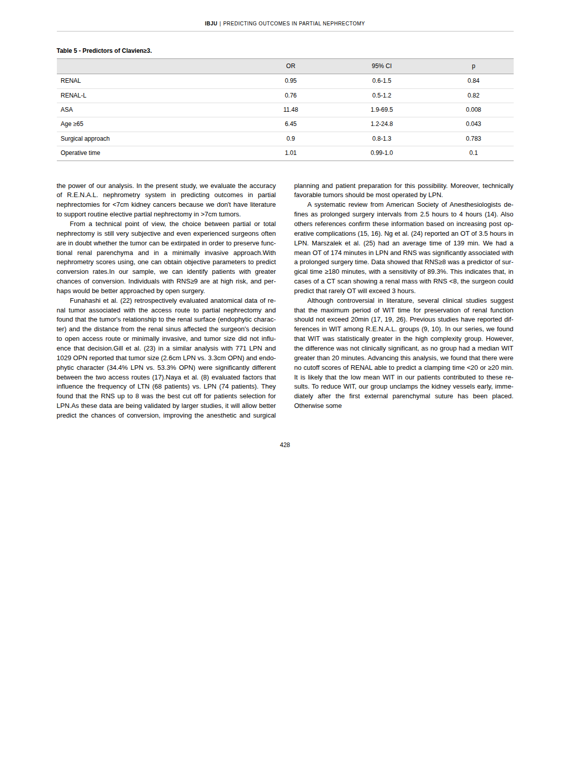IBJU|PREDICTING OUTCOMES IN PARTIAL NEPHRECTOMY
Table 5 - Predictors of Clavien≥3.
| | OR | 95% CI | p |
| --- | --- | --- | --- |
| RENAL | 0.95 | 0.6-1.5 | 0.84 |
| RENAL-L | 0.76 | 0.5-1.2 | 0.82 |
| ASA | 11.48 | 1.9-69.5 | 0.008 |
| Age ≥65 | 6.45 | 1.2-24.8 | 0.043 |
| Surgical approach | 0.9 | 0.8-1.3 | 0.783 |
| Operative time | 1.01 | 0.99-1.0 | 0.1 |
the power of our analysis. In the present study, we evaluate the accuracy of R.E.N.A.L. nephrometry system in predicting outcomes in partial nephrectomies for <7cm kidney cancers because we don't have literature to support routine elective partial nephrectomy in >7cm tumors.
From a technical point of view, the choice between partial or total nephrectomy is still very subjective and even experienced surgeons often are in doubt whether the tumor can be extirpated in order to preserve functional renal parenchyma and in a minimally invasive approach.With nephrometry scores using, one can obtain objective parameters to predict conversion rates.In our sample, we can identify patients with greater chances of conversion. Individuals with RNS≥9 are at high risk, and perhaps would be better approached by open surgery.
Funahashi et al. (22) retrospectively evaluated anatomical data of renal tumor associated with the access route to partial nephrectomy and found that the tumor's relationship to the renal surface (endophytic character) and the distance from the renal sinus affected the surgeon's decision to open access route or minimally invasive, and tumor size did not influence that decision.Gill et al. (23) in a similar analysis with 771 LPN and 1029 OPN reported that tumor size (2.6cm LPN vs. 3.3cm OPN) and endophytic character (34.4% LPN vs. 53.3% OPN) were significantly different between the two access routes (17).Naya et al. (8) evaluated factors that influence the frequency of LTN (68 patients) vs. LPN (74 patients). They found that the RNS up to 8 was the best cut off for patients selection for LPN.As these data are being validated by larger studies, it will allow better predict the chances of conversion, improving the anesthetic and surgical planning and patient preparation for this possibility. Moreover, technically favorable tumors should be most operated by LPN.
A systematic review from American Society of Anesthesiologists defines as prolonged surgery intervals from 2.5 hours to 4 hours (14). Also others references confirm these information based on increasing post operative complications (15, 16). Ng et al. (24) reported an OT of 3.5 hours in LPN. Marszalek et al. (25) had an average time of 139 min. We had a mean OT of 174 minutes in LPN and RNS was significantly associated with a prolonged surgery time. Data showed that RNS≥8 was a predictor of surgical time ≥180 minutes, with a sensitivity of 89.3%. This indicates that, in cases of a CT scan showing a renal mass with RNS <8, the surgeon could predict that rarely OT will exceed 3 hours.
Although controversial in literature, several clinical studies suggest that the maximum period of WIT time for preservation of renal function should not exceed 20min (17, 19, 26). Previous studies have reported differences in WIT among R.E.N.A.L. groups (9, 10). In our series, we found that WIT was statistically greater in the high complexity group. However, the difference was not clinically significant, as no group had a median WIT greater than 20 minutes. Advancing this analysis, we found that there were no cutoff scores of RENAL able to predict a clamping time <20 or ≥20 min. It is likely that the low mean WIT in our patients contributed to these results. To reduce WIT, our group unclamps the kidney vessels early, immediately after the first external parenchymal suture has been placed. Otherwise some
428